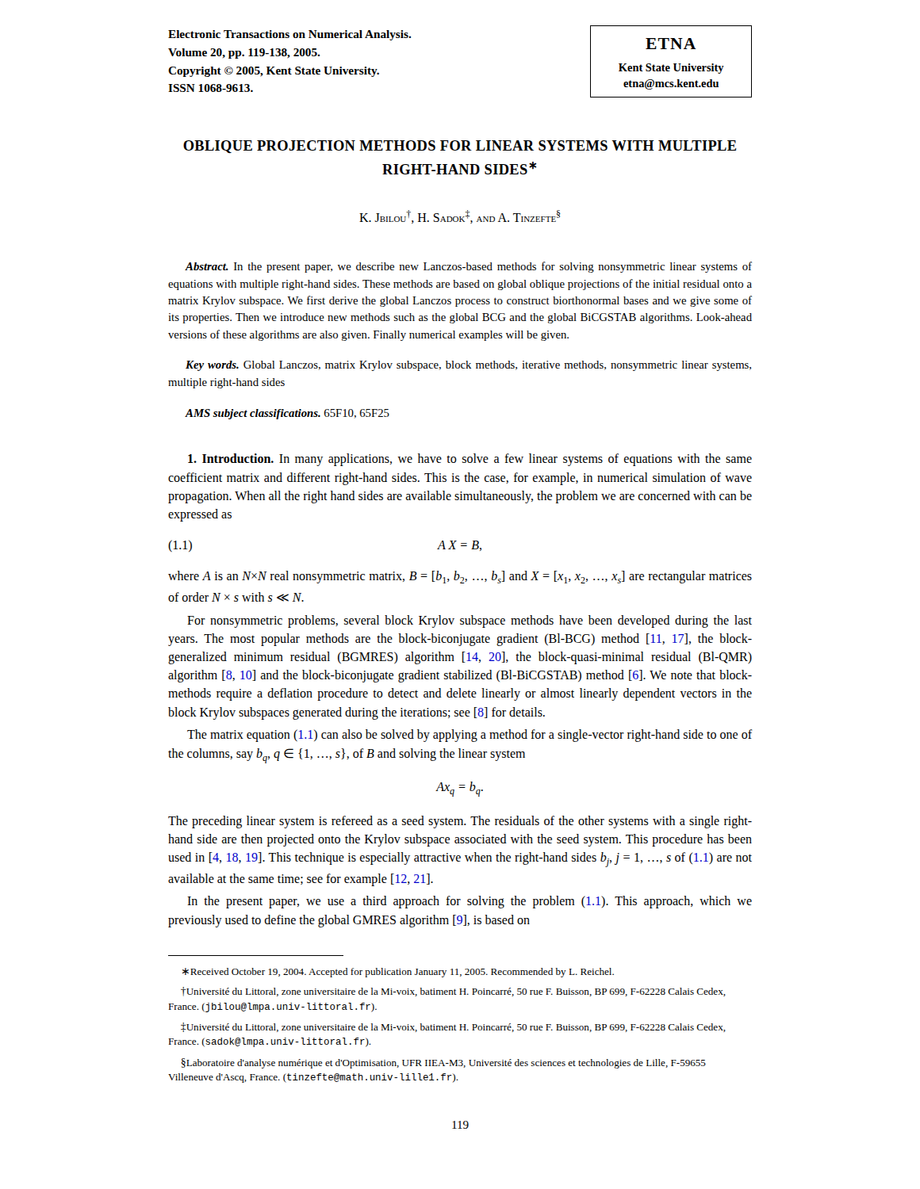Electronic Transactions on Numerical Analysis.
Volume 20, pp. 119-138, 2005.
Copyright © 2005, Kent State University.
ISSN 1068-9613.
ETNA Kent State University
etna@mcs.kent.edu
Oblique Projection Methods for Linear Systems with Multiple
Right-Hand Sides∗
K. Jbilou†, H. Sadok‡, and A. Tinzefte§
Abstract. In the present paper, we describe new Lanczos-based methods for solving nonsymmetric linear systems of equations with multiple right-hand sides. These methods are based on global oblique projections of the initial residual onto a matrix Krylov subspace. We first derive the global Lanczos process to construct biorthonormal bases and we give some of its properties. Then we introduce new methods such as the global BCG and the global BiCGSTAB algorithms. Look-ahead versions of these algorithms are also given. Finally numerical examples will be given.
Key words. Global Lanczos, matrix Krylov subspace, block methods, iterative methods, nonsymmetric linear systems, multiple right-hand sides
AMS subject classifications. 65F10, 65F25
1. Introduction. In many applications, we have to solve a few linear systems of equations with the same coefficient matrix and different right-hand sides. This is the case, for example, in numerical simulation of wave propagation. When all the right hand sides are available simultaneously, the problem we are concerned with can be expressed as
(1.1) A X = B,
where A is an N×N real nonsymmetric matrix, B = [b1, b2, …, bs] and X = [x1, x2, …, xs] are rectangular matrices of order N × s with s ≪ N.
For nonsymmetric problems, several block Krylov subspace methods have been developed during the last years. The most popular methods are the block-biconjugate gradient (Bl-BCG) method [11, 17], the block-generalized minimum residual (BGMRES) algorithm [14, 20], the block-quasi-minimal residual (Bl-QMR) algorithm [8, 10] and the block-biconjugate gradient stabilized (Bl-BiCGSTAB) method [6]. We note that block-methods require a deflation procedure to detect and delete linearly or almost linearly dependent vectors in the block Krylov subspaces generated during the iterations; see [8] for details.
The matrix equation (1.1) can also be solved by applying a method for a single-vector right-hand side to one of the columns, say bq, q ∈ {1, …, s}, of B and solving the linear system
Axq = bq.
The preceding linear system is refereed as a seed system. The residuals of the other systems with a single right-hand side are then projected onto the Krylov subspace associated with the seed system. This procedure has been used in [4, 18, 19]. This technique is especially attractive when the right-hand sides bj, j = 1, …, s of (1.1) are not available at the same time; see for example [12, 21].
In the present paper, we use a third approach for solving the problem (1.1). This approach, which we previously used to define the global GMRES algorithm [9], is based on
∗Received October 19, 2004. Accepted for publication January 11, 2005. Recommended by L. Reichel.
†Université du Littoral, zone universitaire de la Mi-voix, batiment H. Poincarré, 50 rue F. Buisson, BP 699, F-62228 Calais Cedex, France. (jbilou@lmpa.univ-littoral.fr).
‡Université du Littoral, zone universitaire de la Mi-voix, batiment H. Poincarré, 50 rue F. Buisson, BP 699, F-62228 Calais Cedex, France. (sadok@lmpa.univ-littoral.fr).
§Laboratoire d'analyse numérique et d'Optimisation, UFR IIEA-M3, Université des sciences et technologies de Lille, F-59655 Villeneuve d'Ascq, France. (tinzefte@math.univ-lille1.fr).
119